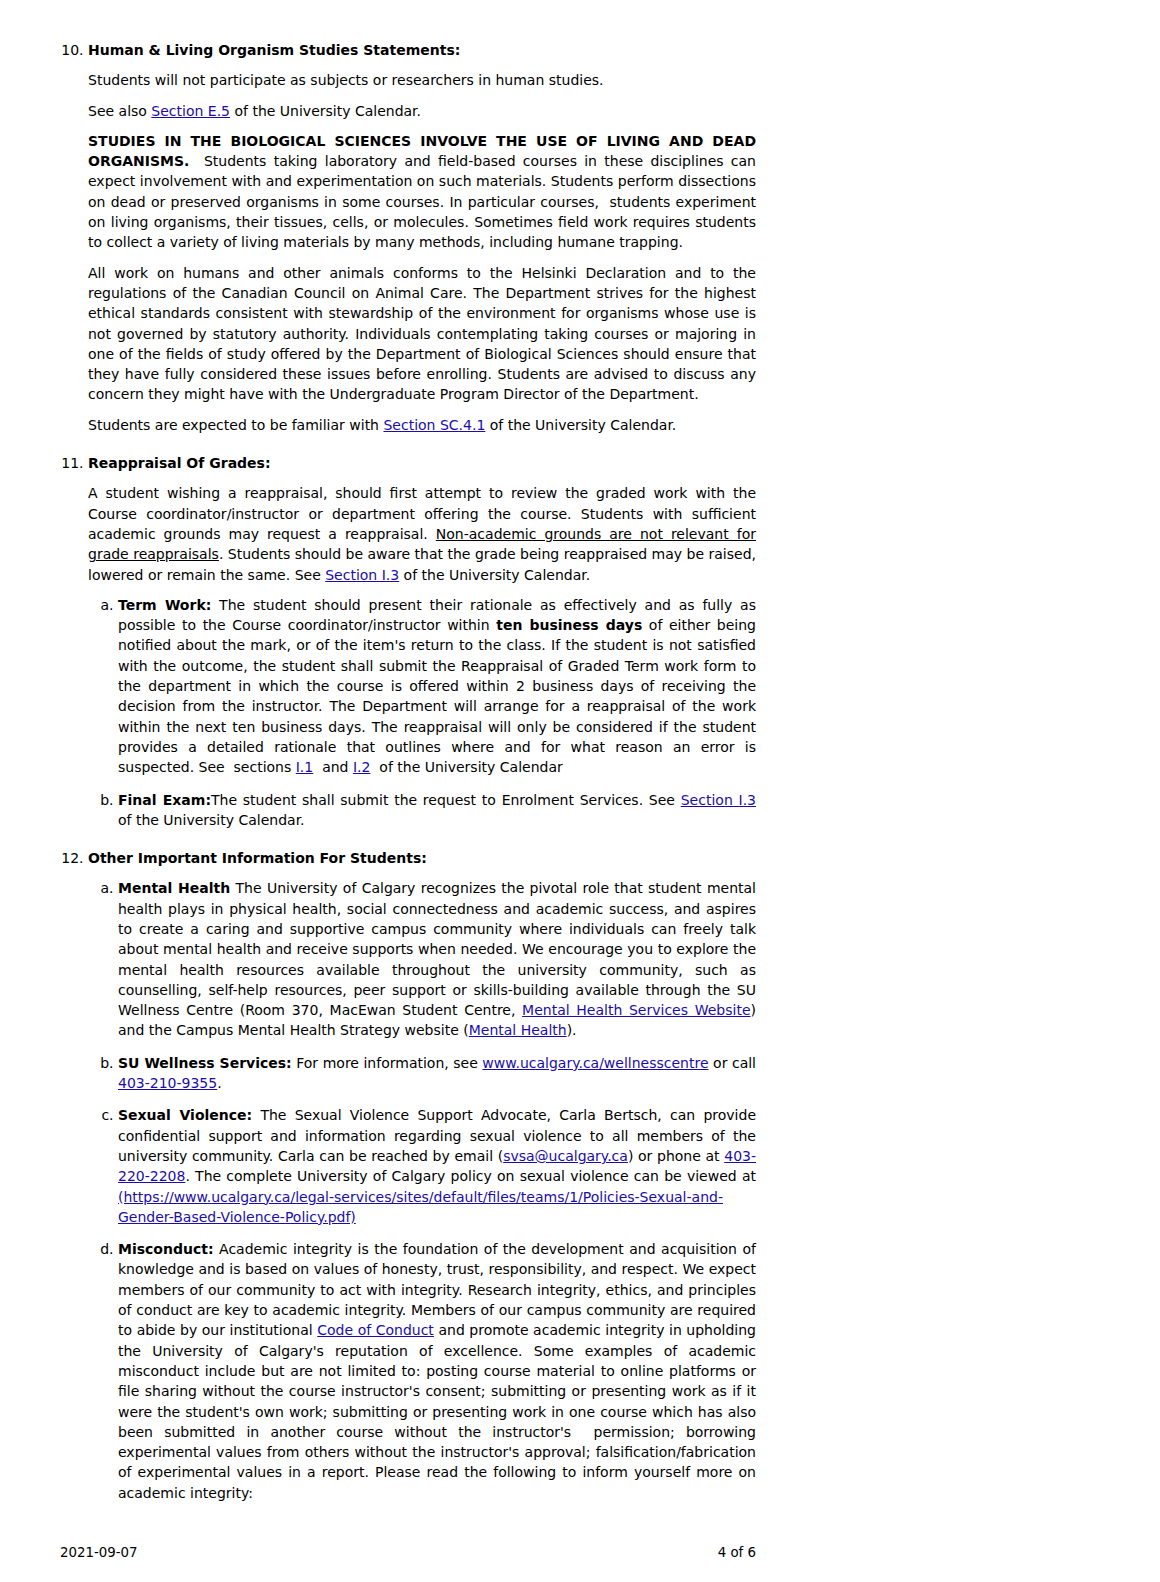Human & Living Organism Studies Statements:
Students will not participate as subjects or researchers in human studies.
See also Section E.5 of the University Calendar.
STUDIES IN THE BIOLOGICAL SCIENCES INVOLVE THE USE OF LIVING AND DEAD ORGANISMS. Students taking laboratory and field-based courses in these disciplines can expect involvement with and experimentation on such materials. Students perform dissections on dead or preserved organisms in some courses. In particular courses, students experiment on living organisms, their tissues, cells, or molecules. Sometimes field work requires students to collect a variety of living materials by many methods, including humane trapping.
All work on humans and other animals conforms to the Helsinki Declaration and to the regulations of the Canadian Council on Animal Care. The Department strives for the highest ethical standards consistent with stewardship of the environment for organisms whose use is not governed by statutory authority. Individuals contemplating taking courses or majoring in one of the fields of study offered by the Department of Biological Sciences should ensure that they have fully considered these issues before enrolling. Students are advised to discuss any concern they might have with the Undergraduate Program Director of the Department.
Students are expected to be familiar with Section SC.4.1 of the University Calendar.
Reappraisal Of Grades:
A student wishing a reappraisal, should first attempt to review the graded work with the Course coordinator/instructor or department offering the course. Students with sufficient academic grounds may request a reappraisal. Non-academic grounds are not relevant for grade reappraisals. Students should be aware that the grade being reappraised may be raised, lowered or remain the same. See Section I.3 of the University Calendar.
Term Work: The student should present their rationale as effectively and as fully as possible to the Course coordinator/instructor within ten business days of either being notified about the mark, or of the item's return to the class. If the student is not satisfied with the outcome, the student shall submit the Reappraisal of Graded Term work form to the department in which the course is offered within 2 business days of receiving the decision from the instructor. The Department will arrange for a reappraisal of the work within the next ten business days. The reappraisal will only be considered if the student provides a detailed rationale that outlines where and for what reason an error is suspected. See sections I.1 and I.2 of the University Calendar
Final Exam: The student shall submit the request to Enrolment Services. See Section I.3 of the University Calendar.
Other Important Information For Students:
Mental Health The University of Calgary recognizes the pivotal role that student mental health plays in physical health, social connectedness and academic success, and aspires to create a caring and supportive campus community where individuals can freely talk about mental health and receive supports when needed. We encourage you to explore the mental health resources available throughout the university community, such as counselling, self-help resources, peer support or skills-building available through the SU Wellness Centre (Room 370, MacEwan Student Centre, Mental Health Services Website) and the Campus Mental Health Strategy website (Mental Health).
SU Wellness Services: For more information, see www.ucalgary.ca/wellnesscentre or call 403-210-9355.
Sexual Violence: The Sexual Violence Support Advocate, Carla Bertsch, can provide confidential support and information regarding sexual violence to all members of the university community. Carla can be reached by email (svsa@ucalgary.ca) or phone at 403-220-2208. The complete University of Calgary policy on sexual violence can be viewed at (https://www.ucalgary.ca/legal-services/sites/default/files/teams/1/Policies-Sexual-and-Gender-Based-Violence-Policy.pdf)
Misconduct: Academic integrity is the foundation of the development and acquisition of knowledge and is based on values of honesty, trust, responsibility, and respect. We expect members of our community to act with integrity. Research integrity, ethics, and principles of conduct are key to academic integrity. Members of our campus community are required to abide by our institutional Code of Conduct and promote academic integrity in upholding the University of Calgary's reputation of excellence. Some examples of academic misconduct include but are not limited to: posting course material to online platforms or file sharing without the course instructor's consent; submitting or presenting work as if it were the student's own work; submitting or presenting work in one course which has also been submitted in another course without the instructor's permission; borrowing experimental values from others without the instructor's approval; falsification/fabrication of experimental values in a report. Please read the following to inform yourself more on academic integrity:
2021-09-07 4 of 6